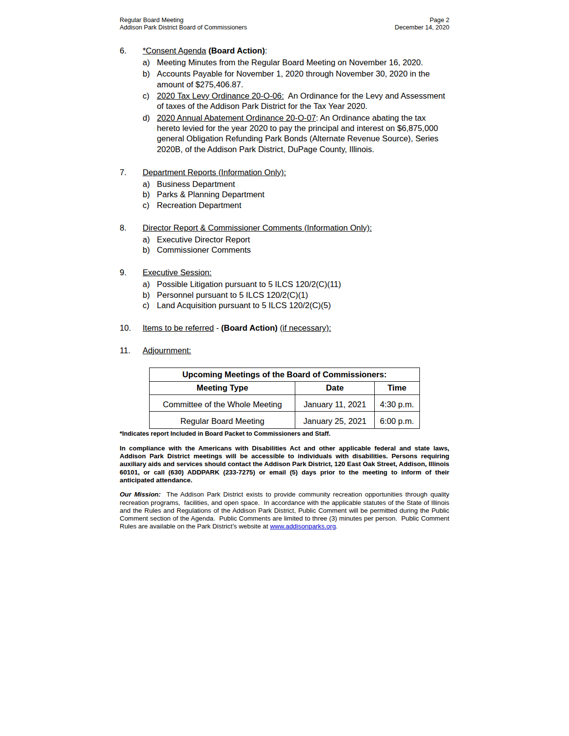Regular Board Meeting
Page 2
Addison Park District Board of Commissioners
December 14, 2020
6. *Consent Agenda (Board Action):
a) Meeting Minutes from the Regular Board Meeting on November 16, 2020.
b) Accounts Payable for November 1, 2020 through November 30, 2020 in the amount of $275,406.87.
c) 2020 Tax Levy Ordinance 20-O-06: An Ordinance for the Levy and Assessment of taxes of the Addison Park District for the Tax Year 2020.
d) 2020 Annual Abatement Ordinance 20-O-07: An Ordinance abating the tax hereto levied for the year 2020 to pay the principal and interest on $6,875,000 general Obligation Refunding Park Bonds (Alternate Revenue Source), Series 2020B, of the Addison Park District, DuPage County, Illinois.
7. Department Reports (Information Only):
a) Business Department
b) Parks & Planning Department
c) Recreation Department
8. Director Report & Commissioner Comments (Information Only):
a) Executive Director Report
b) Commissioner Comments
9. Executive Session:
a) Possible Litigation pursuant to 5 ILCS 120/2(C)(11)
b) Personnel pursuant to 5 ILCS 120/2(C)(1)
c) Land Acquisition pursuant to 5 ILCS 120/2(C)(5)
10. Items to be referred - (Board Action) (if necessary):
11. Adjournment:
| Upcoming Meetings of the Board of Commissioners: |
| --- |
| Meeting Type | Date | Time |
| Committee of the Whole Meeting | January 11, 2021 | 4:30 p.m. |
| Regular Board Meeting | January 25, 2021 | 6:00 p.m. |
*Indicates report Included in Board Packet to Commissioners and Staff.
In compliance with the Americans with Disabilities Act and other applicable federal and state laws, Addison Park District meetings will be accessible to individuals with disabilities. Persons requiring auxiliary aids and services should contact the Addison Park District, 120 East Oak Street, Addison, Illinois 60101, or call (630) ADDPARK (233-7275) or email (5) days prior to the meeting to inform of their anticipated attendance.
Our Mission: The Addison Park District exists to provide community recreation opportunities through quality recreation programs, facilities, and open space. In accordance with the applicable statutes of the State of Illinois and the Rules and Regulations of the Addison Park District, Public Comment will be permitted during the Public Comment section of the Agenda. Public Comments are limited to three (3) minutes per person. Public Comment Rules are available on the Park District’s website at www.addisonparks.org.